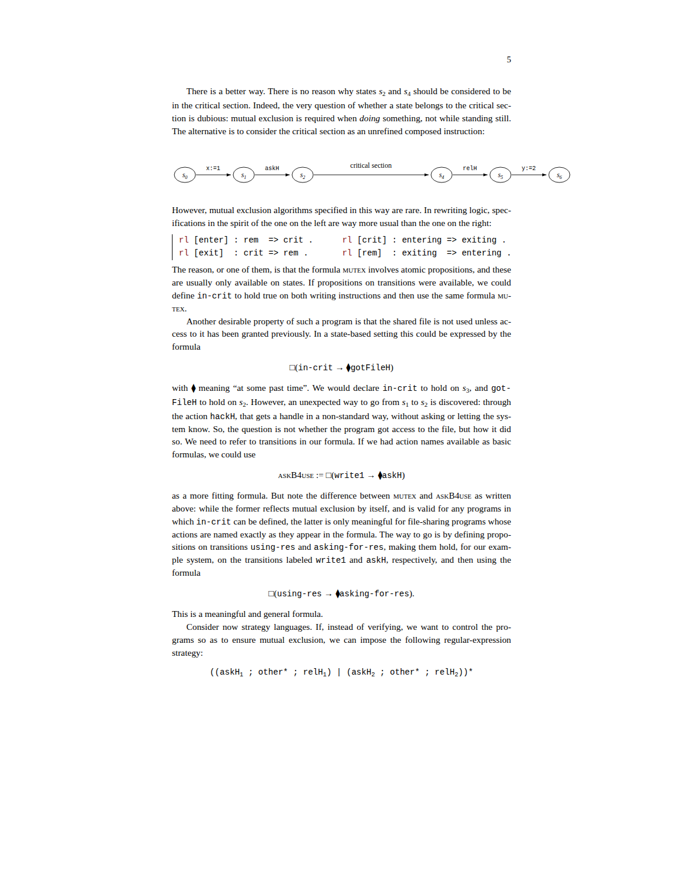5
There is a better way. There is no reason why states s2 and s4 should be considered to be in the critical section. Indeed, the very question of whether a state belongs to the critical section is dubious: mutual exclusion is required when doing something, not while standing still. The alternative is to consider the critical section as an unrefined composed instruction:
s0 s1 s2 s4 s5 s6 x:=1 askH critical section relH y:=2
However, mutual exclusion algorithms specified in this way are rare. In rewriting logic, specifications in the spirit of the one on the left are way more usual than the one on the right:
rl [enter] : rem => crit .
rl [exit] : crit => rem .
rl [crit] : entering => exiting .
rl [rem] : exiting => entering .
The reason, or one of them, is that the formula mutex involves atomic propositions, and these are usually only available on states. If propositions on transitions were available, we could define in-crit to hold true on both writing instructions and then use the same formula mutex.
Another desirable property of such a program is that the shared file is not used unless access to it has been granted previously. In a state-based setting this could be expressed by the formula
□(in-crit → ⧫gotFileH)
with ⧫ meaning “at some past time”. We would declare in-crit to hold on s3, and gotFileH to hold on s2. However, an unexpected way to go from s1 to s2 is discovered: through the action hackH, that gets a handle in a non-standard way, without asking or letting the system know. So, the question is not whether the program got access to the file, but how it did so. We need to refer to transitions in our formula. If we had action names available as basic formulas, we could use
askB4use := □(write1 → ⧫askH)
as a more fitting formula. But note the difference between mutex and askB4use as written above: while the former reflects mutual exclusion by itself, and is valid for any programs in which in-crit can be defined, the latter is only meaningful for file-sharing programs whose actions are named exactly as they appear in the formula. The way to go is by defining propositions on transitions using-res and asking-for-res, making them hold, for our example system, on the transitions labeled write1 and askH, respectively, and then using the formula
□(using-res → ⧫asking-for-res).
This is a meaningful and general formula.
Consider now strategy languages. If, instead of verifying, we want to control the programs so as to ensure mutual exclusion, we can impose the following regular-expression strategy:
((askH1 ; other* ; relH1) | (askH2 ; other* ; relH2))*